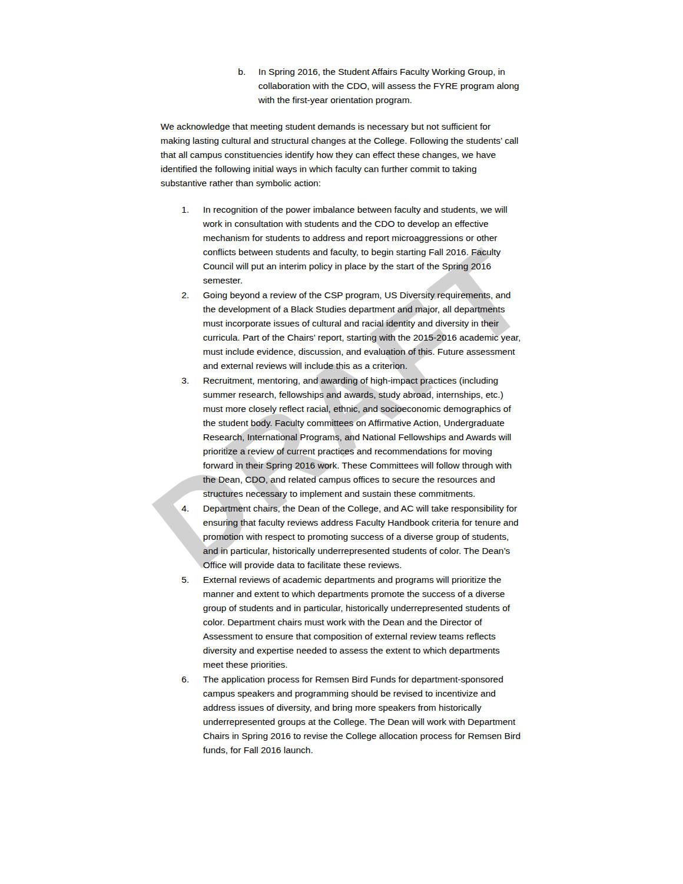DRAFT
In Spring 2016, the Student Affairs Faculty Working Group, in collaboration with the CDO, will assess the FYRE program along with the first-year orientation program.
We acknowledge that meeting student demands is necessary but not sufficient for making lasting cultural and structural changes at the College. Following the students’ call that all campus constituencies identify how they can effect these changes, we have identified the following initial ways in which faculty can further commit to taking substantive rather than symbolic action:
In recognition of the power imbalance between faculty and students, we will work in consultation with students and the CDO to develop an effective mechanism for students to address and report microaggressions or other conflicts between students and faculty, to begin starting Fall 2016. Faculty Council will put an interim policy in place by the start of the Spring 2016 semester.
Going beyond a review of the CSP program, US Diversity requirements, and the development of a Black Studies department and major, all departments must incorporate issues of cultural and racial identity and diversity in their curricula. Part of the Chairs’ report, starting with the 2015-2016 academic year, must include evidence, discussion, and evaluation of this. Future assessment and external reviews will include this as a criterion.
Recruitment, mentoring, and awarding of high-impact practices (including summer research, fellowships and awards, study abroad, internships, etc.) must more closely reflect racial, ethnic, and socioeconomic demographics of the student body. Faculty committees on Affirmative Action, Undergraduate Research, International Programs, and National Fellowships and Awards will prioritize a review of current practices and recommendations for moving forward in their Spring 2016 work. These Committees will follow through with the Dean, CDO, and related campus offices to secure the resources and structures necessary to implement and sustain these commitments.
Department chairs, the Dean of the College, and AC will take responsibility for ensuring that faculty reviews address Faculty Handbook criteria for tenure and promotion with respect to promoting success of a diverse group of students, and in particular, historically underrepresented students of color. The Dean’s Office will provide data to facilitate these reviews.
External reviews of academic departments and programs will prioritize the manner and extent to which departments promote the success of a diverse group of students and in particular, historically underrepresented students of color. Department chairs must work with the Dean and the Director of Assessment to ensure that composition of external review teams reflects diversity and expertise needed to assess the extent to which departments meet these priorities.
The application process for Remsen Bird Funds for department-sponsored campus speakers and programming should be revised to incentivize and address issues of diversity, and bring more speakers from historically underrepresented groups at the College. The Dean will work with Department Chairs in Spring 2016 to revise the College allocation process for Remsen Bird funds, for Fall 2016 launch.